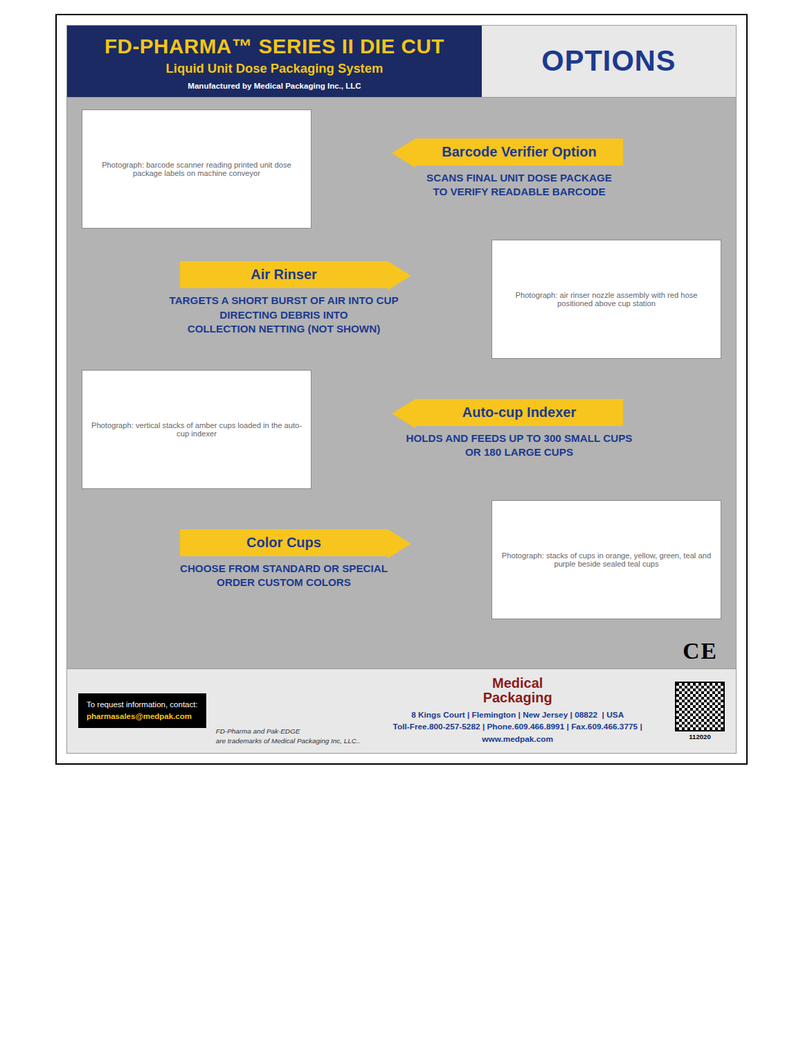FD-PHARMA™ SERIES II DIE CUT
Liquid Unit Dose Packaging System
Manufactured by Medical Packaging Inc., LLC
OPTIONS
Photograph: barcode scanner reading printed unit dose package labels on machine conveyor
Barcode Verifier Option
Scans final unit dose package
to verify readable barcode
Photograph: air rinser nozzle assembly with red hose positioned above cup station
Air Rinser
Targets a short burst of air into cup
directing debris into
collection netting (not shown)
Photograph: vertical stacks of amber cups loaded in the auto-cup indexer
Auto-cup Indexer
Holds and feeds up to 300 small cups
or 180 large cups
Photograph: stacks of cups in orange, yellow, green, teal and purple beside sealed teal cups
Color Cups
Choose from standard or special
order custom colors
CE
To request information, contact:
pharmasales@medpak.com
FD-Pharma and Pak-EDGE
are trademarks of Medical Packaging Inc, LLC..
Medical Packaging
8 Kings Court | Flemington | New Jersey | 08822 | USA
Toll-Free.800-257-5282 | Phone.609.466.8991 | Fax.609.466.3775 | www.medpak.com
112020